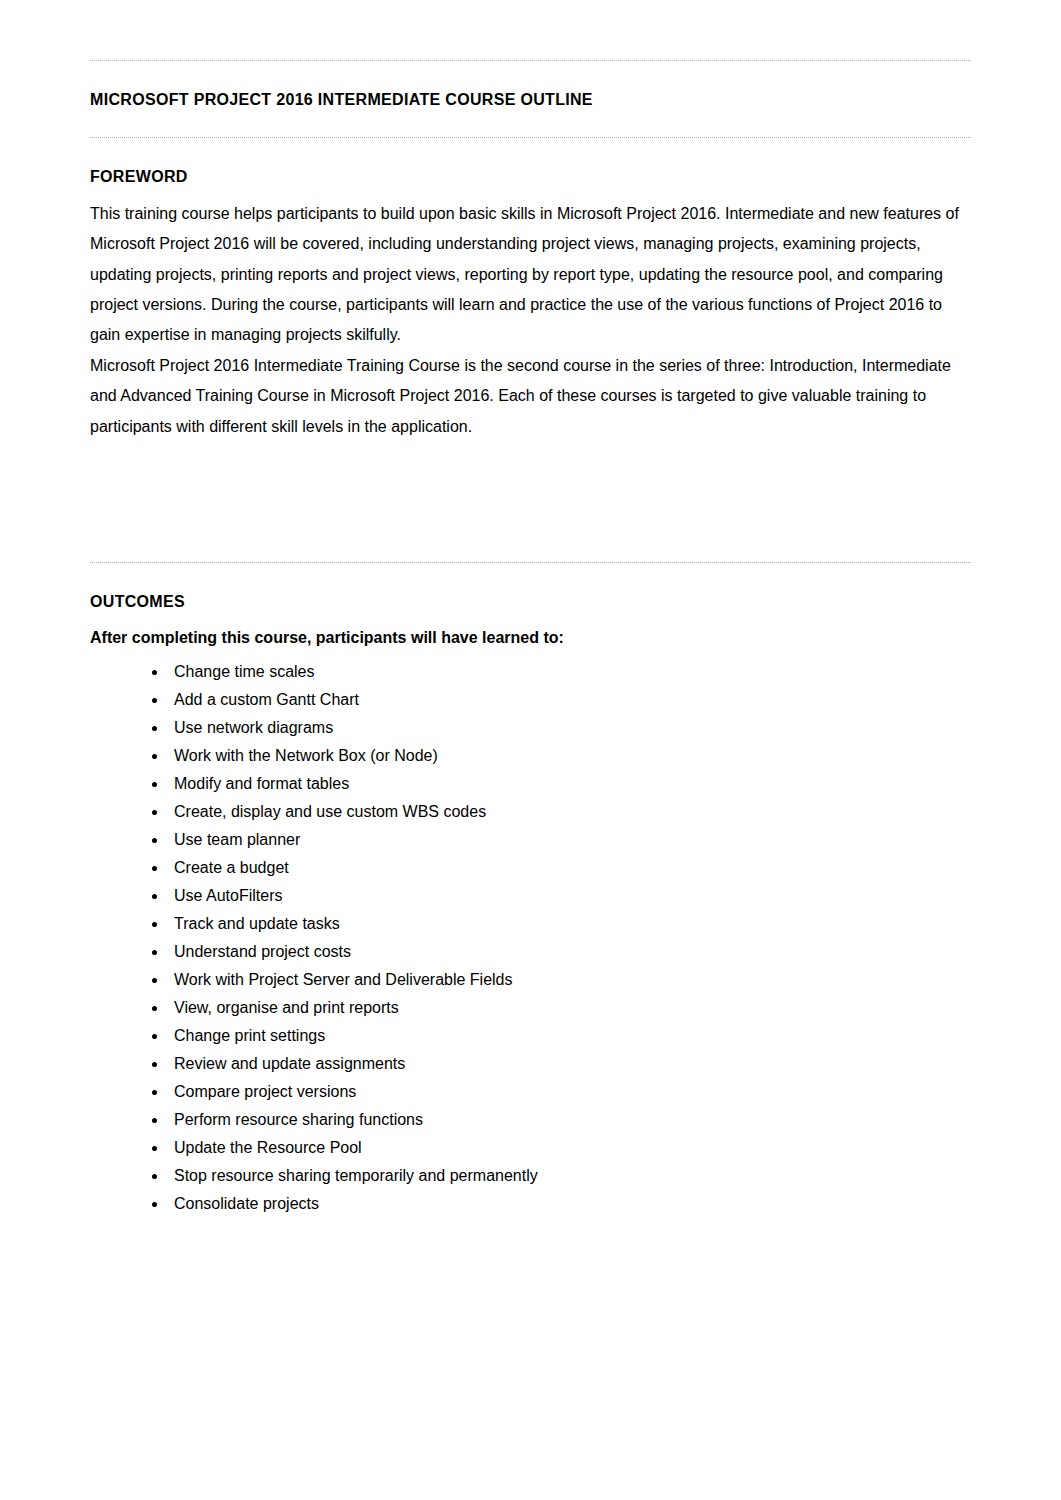MICROSOFT PROJECT 2016 INTERMEDIATE COURSE OUTLINE
FOREWORD
This training course helps participants to build upon basic skills in Microsoft Project 2016. Intermediate and new features of Microsoft Project 2016 will be covered, including understanding project views, managing projects, examining projects, updating projects, printing reports and project views, reporting by report type, updating the resource pool, and comparing project versions. During the course, participants will learn and practice the use of the various functions of Project 2016 to gain expertise in managing projects skilfully.
Microsoft Project 2016 Intermediate Training Course is the second course in the series of three: Introduction, Intermediate and Advanced Training Course in Microsoft Project 2016. Each of these courses is targeted to give valuable training to participants with different skill levels in the application.
OUTCOMES
After completing this course, participants will have learned to:
Change time scales
Add a custom Gantt Chart
Use network diagrams
Work with the Network Box (or Node)
Modify and format tables
Create, display and use custom WBS codes
Use team planner
Create a budget
Use AutoFilters
Track and update tasks
Understand project costs
Work with Project Server and Deliverable Fields
View, organise and print reports
Change print settings
Review and update assignments
Compare project versions
Perform resource sharing functions
Update the Resource Pool
Stop resource sharing temporarily and permanently
Consolidate projects